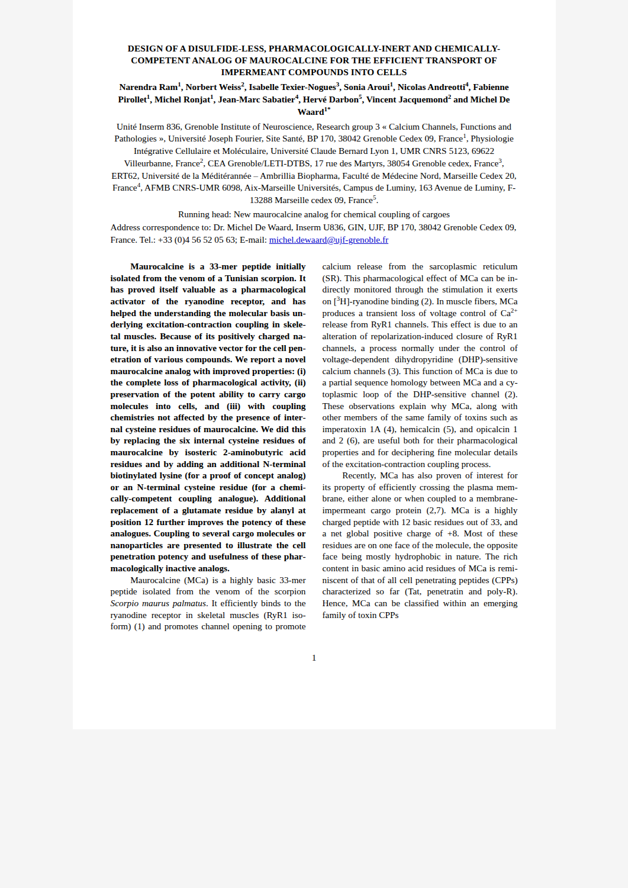Design of a Disulfide-less, Pharmacologically-inert and Chemically-competent Analog of Maurocalcine for the Efficient Transport of Impermeant Compounds into Cells
Narendra Ram1, Norbert Weiss2, Isabelle Texier-Nogues3, Sonia Aroui1, Nicolas Andreotti4, Fabienne Pirollet1, Michel Ronjat1, Jean-Marc Sabatier4, Hervé Darbon5, Vincent Jacquemond2 and Michel De Waard1*
Unité Inserm 836, Grenoble Institute of Neuroscience, Research group 3 « Calcium Channels, Functions and Pathologies », Université Joseph Fourier, Site Santé, BP 170, 38042 Grenoble Cedex 09, France1, Physiologie Intégrative Cellulaire et Moléculaire, Université Claude Bernard Lyon 1, UMR CNRS 5123, 69622 Villeurbanne, France2, CEA Grenoble/LETI-DTBS, 17 rue des Martyrs, 38054 Grenoble cedex, France3, ERT62, Université de la Méditérannée – Ambrillia Biopharma, Faculté de Médecine Nord, Marseille Cedex 20, France4, AFMB CNRS-UMR 6098, Aix-Marseille Universités, Campus de Luminy, 163 Avenue de Luminy, F-13288 Marseille cedex 09, France5.
Running head: New maurocalcine analog for chemical coupling of cargoes
Address correspondence to: Dr. Michel De Waard, Inserm U836, GIN, UJF, BP 170, 38042 Grenoble Cedex 09, France. Tel.: +33 (0)4 56 52 05 63; E-mail: michel.dewaard@ujf-grenoble.fr
Maurocalcine is a 33-mer peptide initially isolated from the venom of a Tunisian scorpion. It has proved itself valuable as a pharmacological activator of the ryanodine receptor, and has helped the understanding the molecular basis underlying excitation-contraction coupling in skeletal muscles. Because of its positively charged nature, it is also an innovative vector for the cell penetration of various compounds. We report a novel maurocalcine analog with improved properties: (i) the complete loss of pharmacological activity, (ii) preservation of the potent ability to carry cargo molecules into cells, and (iii) with coupling chemistries not affected by the presence of internal cysteine residues of maurocalcine. We did this by replacing the six internal cysteine residues of maurocalcine by isosteric 2-aminobutyric acid residues and by adding an additional N-terminal biotinylated lysine (for a proof of concept analog) or an N-terminal cysteine residue (for a chemically-competent coupling analogue). Additional replacement of a glutamate residue by alanyl at position 12 further improves the potency of these analogues. Coupling to several cargo molecules or nanoparticles are presented to illustrate the cell penetration potency and usefulness of these pharmacologically inactive analogs.
Maurocalcine (MCa) is a highly basic 33-mer peptide isolated from the venom of the scorpion Scorpio maurus palmatus. It efficiently binds to the ryanodine receptor in skeletal muscles (RyR1 isoform) (1) and promotes channel opening to promote calcium release from the sarcoplasmic reticulum (SR). This pharmacological effect of MCa can be indirectly monitored through the stimulation it exerts on [3H]-ryanodine binding (2). In muscle fibers, MCa produces a transient loss of voltage control of Ca2+ release from RyR1 channels. This effect is due to an alteration of repolarization-induced closure of RyR1 channels, a process normally under the control of voltage-dependent dihydropyridine (DHP)-sensitive calcium channels (3). This function of MCa is due to a partial sequence homology between MCa and a cytoplasmic loop of the DHP-sensitive channel (2). These observations explain why MCa, along with other members of the same family of toxins such as imperatoxin 1A (4), hemicalcin (5), and opicalcin 1 and 2 (6), are useful both for their pharmacological properties and for deciphering fine molecular details of the excitation-contraction coupling process.
Recently, MCa has also proven of interest for its property of efficiently crossing the plasma membrane, either alone or when coupled to a membrane-impermeant cargo protein (2,7). MCa is a highly charged peptide with 12 basic residues out of 33, and a net global positive charge of +8. Most of these residues are on one face of the molecule, the opposite face being mostly hydrophobic in nature. The rich content in basic amino acid residues of MCa is reminiscent of that of all cell penetrating peptides (CPPs) characterized so far (Tat, penetratin and poly-R). Hence, MCa can be classified within an emerging family of toxin CPPs
1